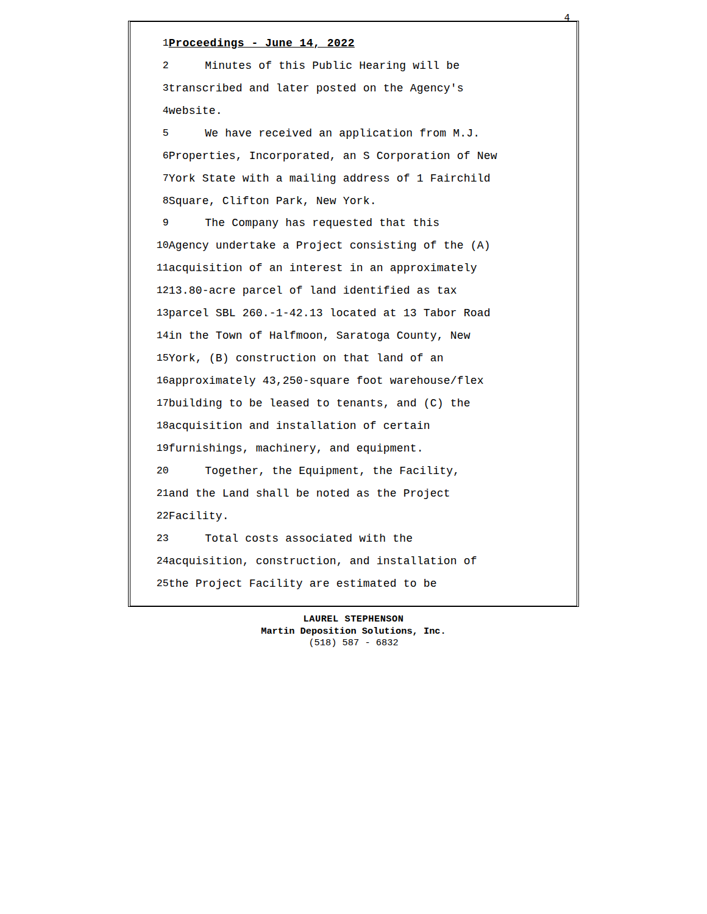4
| 1 | Proceedings - June 14, 2022 |
| 2 | Minutes of this Public Hearing will be |
| 3 | transcribed and later posted on the Agency's |
| 4 | website. |
| 5 | We have received an application from M.J. |
| 6 | Properties, Incorporated, an S Corporation of New |
| 7 | York State with a mailing address of 1 Fairchild |
| 8 | Square, Clifton Park, New York. |
| 9 | The Company has requested that this |
| 10 | Agency undertake a Project consisting of the (A) |
| 11 | acquisition of an interest in an approximately |
| 12 | 13.80-acre parcel of land identified as tax |
| 13 | parcel SBL 260.-1-42.13 located at 13 Tabor Road |
| 14 | in the Town of Halfmoon, Saratoga County, New |
| 15 | York, (B) construction on that land of an |
| 16 | approximately 43,250-square foot warehouse/flex |
| 17 | building to be leased to tenants, and (C) the |
| 18 | acquisition and installation of certain |
| 19 | furnishings, machinery, and equipment. |
| 20 | Together, the Equipment, the Facility, |
| 21 | and the Land shall be noted as the Project |
| 22 | Facility. |
| 23 | Total costs associated with the |
| 24 | acquisition, construction, and installation of |
| 25 | the Project Facility are estimated to be |
LAUREL STEPHENSON
Martin Deposition Solutions, Inc.
(518) 587 - 6832